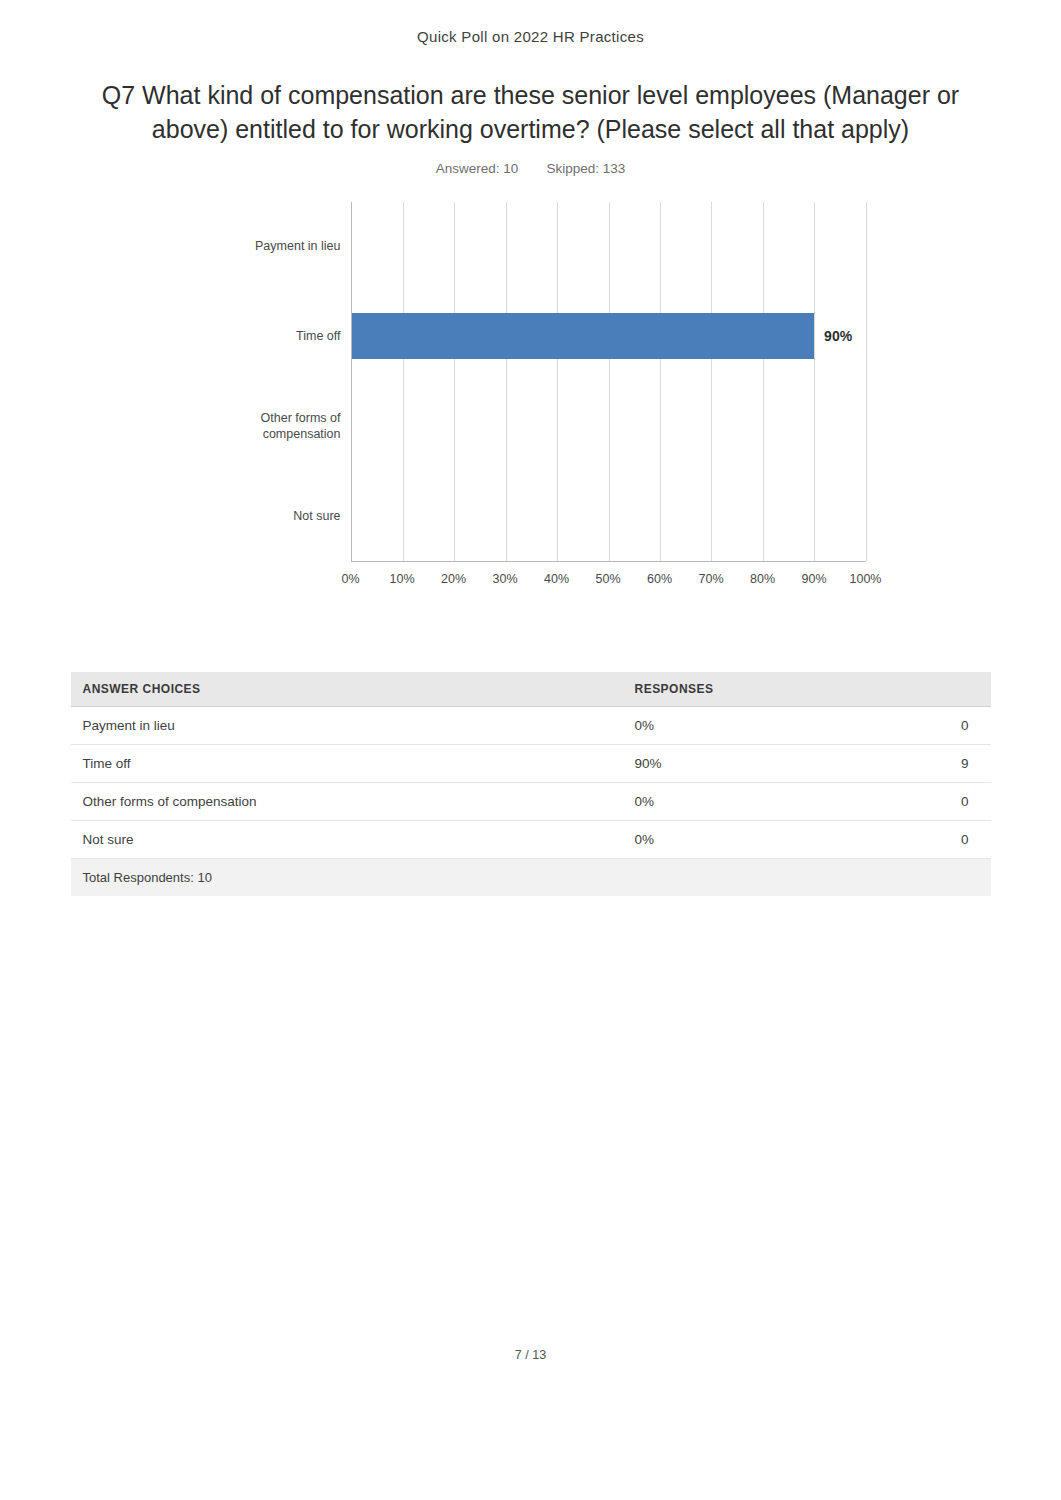Quick Poll on 2022 HR Practices
Q7 What kind of compensation are these senior level employees (Manager or above) entitled to for working overtime? (Please select all that apply)
Answered: 10 Skipped: 133
Payment in lieu
Time off
Other forms of
compensation
Not sure
90%
0% 10% 20% 30% 40% 50% 60% 70% 80% 90% 100%
| ANSWER CHOICES | RESPONSES |
| --- | --- |
| Payment in lieu | 0% | 0 |
| Time off | 90% | 9 |
| Other forms of compensation | 0% | 0 |
| Not sure | 0% | 0 |
| Total Respondents: 10 | | |
7 / 13